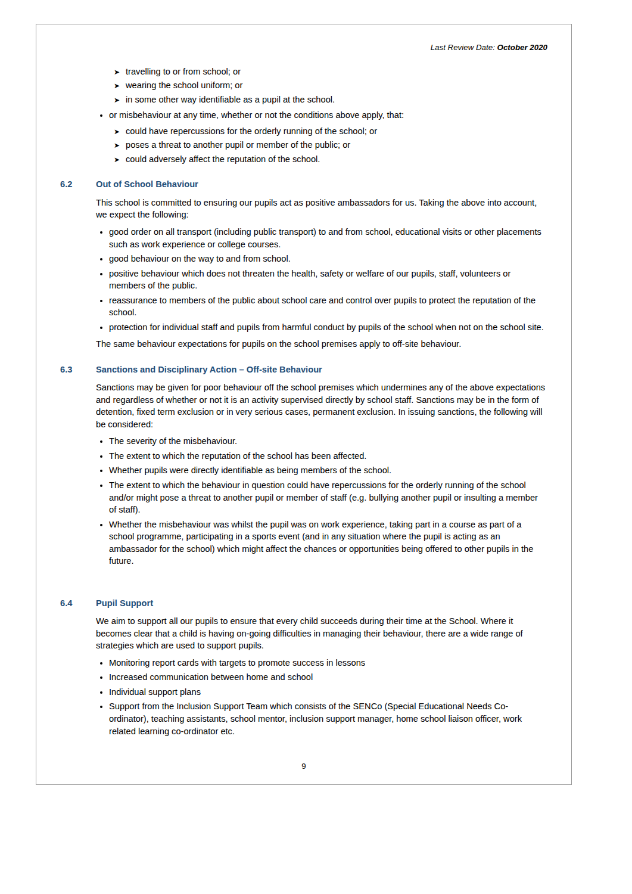Last Review Date: October 2020
travelling to or from school; or
wearing the school uniform; or
in some other way identifiable as a pupil at the school.
or misbehaviour at any time, whether or not the conditions above apply, that:
could have repercussions for the orderly running of the school; or
poses a threat to another pupil or member of the public; or
could adversely affect the reputation of the school.
6.2 Out of School Behaviour
This school is committed to ensuring our pupils act as positive ambassadors for us. Taking the above into account, we expect the following:
good order on all transport (including public transport) to and from school, educational visits or other placements such as work experience or college courses.
good behaviour on the way to and from school.
positive behaviour which does not threaten the health, safety or welfare of our pupils, staff, volunteers or members of the public.
reassurance to members of the public about school care and control over pupils to protect the reputation of the school.
protection for individual staff and pupils from harmful conduct by pupils of the school when not on the school site.
The same behaviour expectations for pupils on the school premises apply to off-site behaviour.
6.3 Sanctions and Disciplinary Action – Off-site Behaviour
Sanctions may be given for poor behaviour off the school premises which undermines any of the above expectations and regardless of whether or not it is an activity supervised directly by school staff. Sanctions may be in the form of detention, fixed term exclusion or in very serious cases, permanent exclusion. In issuing sanctions, the following will be considered:
The severity of the misbehaviour.
The extent to which the reputation of the school has been affected.
Whether pupils were directly identifiable as being members of the school.
The extent to which the behaviour in question could have repercussions for the orderly running of the school and/or might pose a threat to another pupil or member of staff (e.g. bullying another pupil or insulting a member of staff).
Whether the misbehaviour was whilst the pupil was on work experience, taking part in a course as part of a school programme, participating in a sports event (and in any situation where the pupil is acting as an ambassador for the school) which might affect the chances or opportunities being offered to other pupils in the future.
6.4 Pupil Support
We aim to support all our pupils to ensure that every child succeeds during their time at the School. Where it becomes clear that a child is having on-going difficulties in managing their behaviour, there are a wide range of strategies which are used to support pupils.
Monitoring report cards with targets to promote success in lessons
Increased communication between home and school
Individual support plans
Support from the Inclusion Support Team which consists of the SENCo (Special Educational Needs Co-ordinator), teaching assistants, school mentor, inclusion support manager, home school liaison officer, work related learning co-ordinator etc.
9